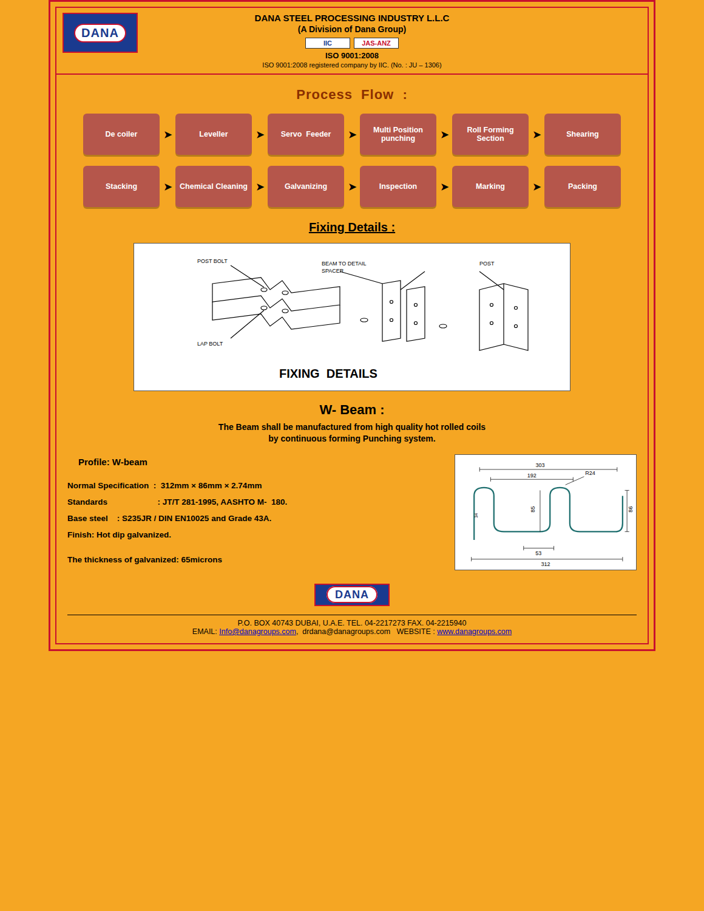DANA
DANA STEEL PROCESSING INDUSTRY L.L.C
(A Division of Dana Group)
IIC
JAS-ANZ
ISO 9001:2008
ISO 9001:2008 registered company by IIC. (No. : JU – 1306)
Process Flow :
De coiler
➤
Leveller
➤
Servo Feeder
➤
Multi Position punching
➤
Roll Forming Section
➤
Shearing
Stacking
➤
Chemical Cleaning
➤
Galvanizing
➤
Inspection
➤
Marking
➤
Packing
Fixing Details :
POST BOLT BEAM TO DETAIL SPACER POST LAP BOLT FIXING DETAILS
W- Beam :
The Beam shall be manufactured from high quality hot rolled coils
by continuous forming Punching system.
Profile: W-beam
Normal Specification : 312mm × 86mm × 2.74mm
Standards : JT/T 281-1995, AASHTO M- 180.
Base steel : S235JR / DIN EN10025 and Grade 43A.
Finish: Hot dip galvanized.
The thickness of galvanized: 65microns
303 192 312 53 R24 85 86 34
DANA
P.O. BOX 40743 DUBAI, U.A.E. TEL. 04-2217273 FAX. 04-2215940
EMAIL: Info@danagroups.com, drdana@danagroups.com WEBSITE : www.danagroups.com